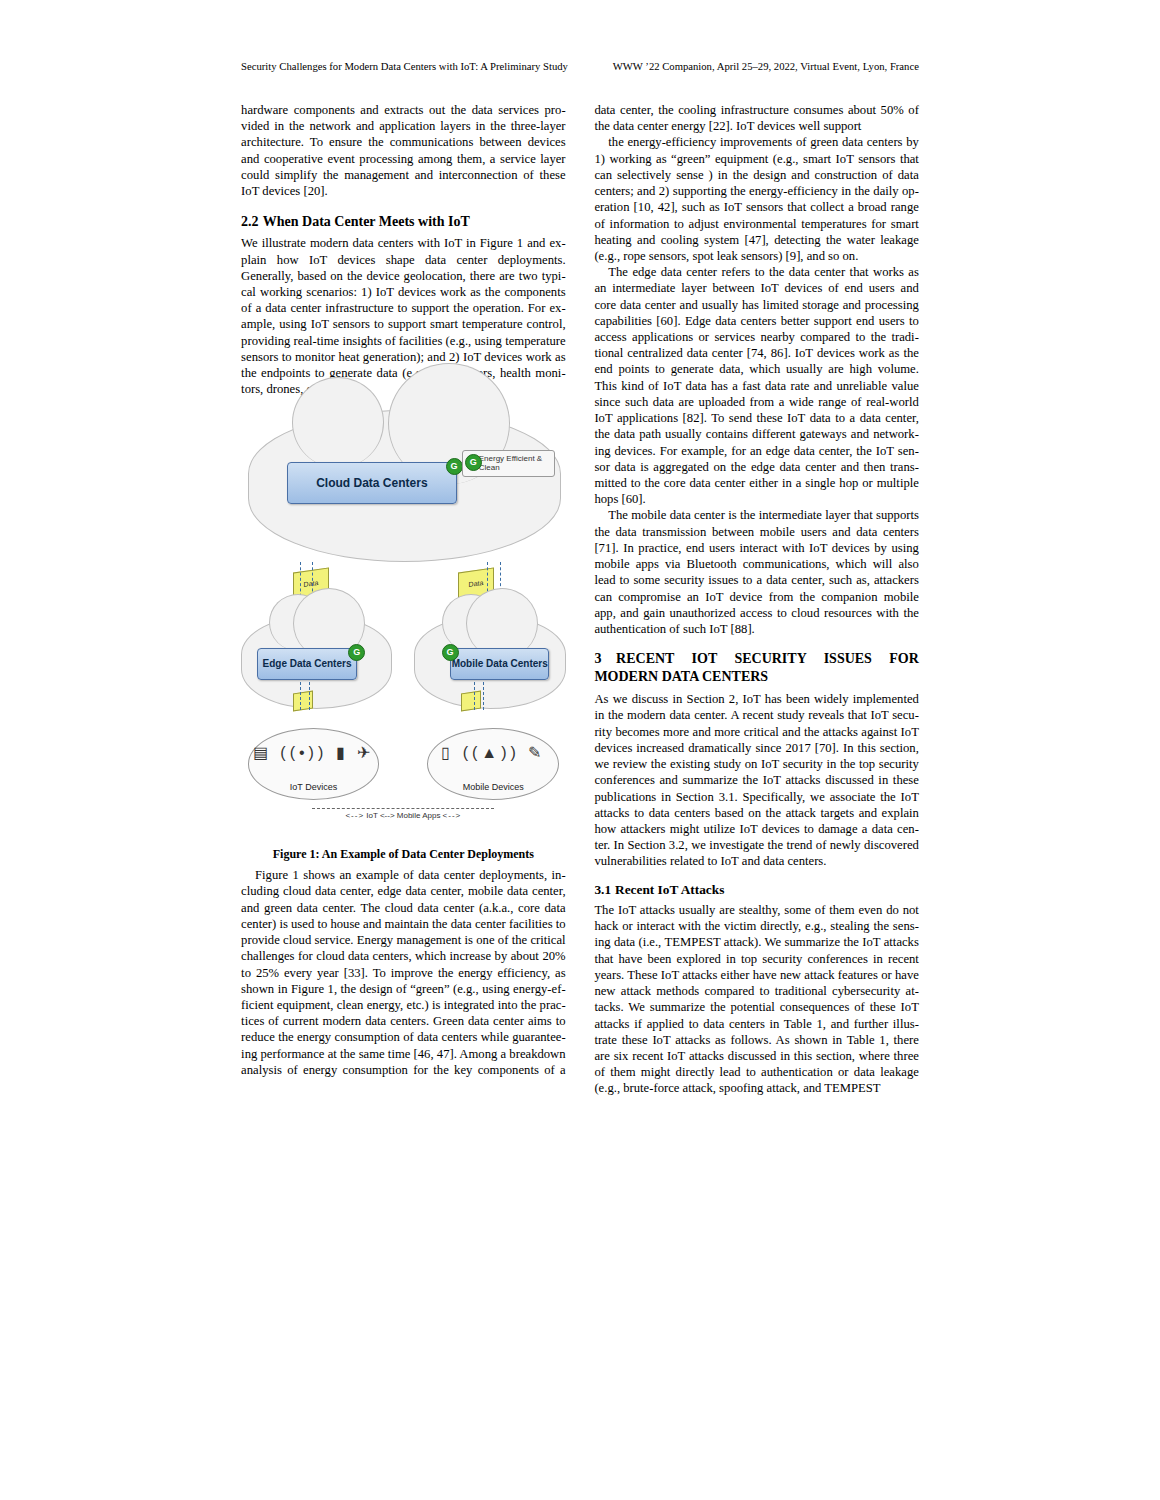Security Challenges for Modern Data Centers with IoT: A Preliminary Study
WWW ’22 Companion, April 25–29, 2022, Virtual Event, Lyon, France
hardware components and extracts out the data services provided in the network and application layers in the three-layer architecture. To ensure the communications between devices and cooperative event processing among them, a service layer could simplify the management and interconnection of these IoT devices [20].
2.2 When Data Center Meets with IoT
We illustrate modern data centers with IoT in Figure 1 and explain how IoT devices shape data center deployments. Generally, based on the device geolocation, there are two typical working scenarios: 1) IoT devices work as the components of a data center infrastructure to support the operation. For example, using IoT sensors to support smart temperature control, providing real-time insights of facilities (e.g., using temperature sensors to monitor heat generation); and 2) IoT devices work as the endpoints to generate data (e.g., IoT sensors, health monitors, drones, etc.).
Cloud Data Centers
G
Energy Efficient & CleanG
Data
Data
Edge Data Centers
G
Mobile Data Centers
G
▤ ((•)) ▮ ✈
IoT Devices
▯ ((▲)) ✎
Mobile Devices
<--> IoT <--> Mobile Apps <-->
Figure 1: An Example of Data Center Deployments
Figure 1 shows an example of data center deployments, including cloud data center, edge data center, mobile data center, and green data center. The cloud data center (a.k.a., core data center) is used to house and maintain the data center facilities to provide cloud service. Energy management is one of the critical challenges for cloud data centers, which increase by about 20% to 25% every year [33]. To improve the energy efficiency, as shown in Figure 1, the design of “green” (e.g., using energy-efficient equipment, clean energy, etc.) is integrated into the practices of current modern data centers. Green data center aims to reduce the energy consumption of data centers while guaranteeing performance at the same time [46, 47]. Among a breakdown analysis of energy consumption for the key components of a data center, the cooling infrastructure consumes about 50% of the data center energy [22]. IoT devices well support
the energy-efficiency improvements of green data centers by 1) working as “green” equipment (e.g., smart IoT sensors that can selectively sense ) in the design and construction of data centers; and 2) supporting the energy-efficiency in the daily operation [10, 42], such as IoT sensors that collect a broad range of information to adjust environmental temperatures for smart heating and cooling system [47], detecting the water leakage (e.g., rope sensors, spot leak sensors) [9], and so on.
The edge data center refers to the data center that works as an intermediate layer between IoT devices of end users and core data center and usually has limited storage and processing capabilities [60]. Edge data centers better support end users to access applications or services nearby compared to the traditional centralized data center [74, 86]. IoT devices work as the end points to generate data, which usually are high volume. This kind of IoT data has a fast data rate and unreliable value since such data are uploaded from a wide range of real-world IoT applications [82]. To send these IoT data to a data center, the data path usually contains different gateways and networking devices. For example, for an edge data center, the IoT sensor data is aggregated on the edge data center and then transmitted to the core data center either in a single hop or multiple hops [60].
The mobile data center is the intermediate layer that supports the data transmission between mobile users and data centers [71]. In practice, end users interact with IoT devices by using mobile apps via Bluetooth communications, which will also lead to some security issues to a data center, such as, attackers can compromise an IoT device from the companion mobile app, and gain unauthorized access to cloud resources with the authentication of such IoT [88].
3 RECENT IOT SECURITY ISSUES FOR MODERN DATA CENTERS
As we discuss in Section 2, IoT has been widely implemented in the modern data center. A recent study reveals that IoT security becomes more and more critical and the attacks against IoT devices increased dramatically since 2017 [70]. In this section, we review the existing study on IoT security in the top security conferences and summarize the IoT attacks discussed in these publications in Section 3.1. Specifically, we associate the IoT attacks to data centers based on the attack targets and explain how attackers might utilize IoT devices to damage a data center. In Section 3.2, we investigate the trend of newly discovered vulnerabilities related to IoT and data centers.
3.1 Recent IoT Attacks
The IoT attacks usually are stealthy, some of them even do not hack or interact with the victim directly, e.g., stealing the sensing data (i.e., TEMPEST attack). We summarize the IoT attacks that have been explored in top security conferences in recent years. These IoT attacks either have new attack features or have new attack methods compared to traditional cybersecurity attacks. We summarize the potential consequences of these IoT attacks if applied to data centers in Table 1, and further illustrate these IoT attacks as follows. As shown in Table 1, there are six recent IoT attacks discussed in this section, where three of them might directly lead to authentication or data leakage (e.g., brute-force attack, spoofing attack, and TEMPEST